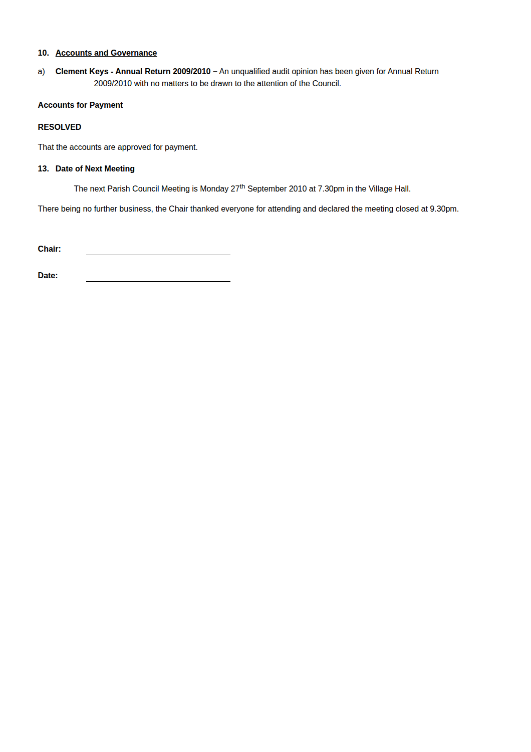10. Accounts and Governance
a) Clement Keys - Annual Return 2009/2010 – An unqualified audit opinion has been given for Annual Return 2009/2010 with no matters to be drawn to the attention of the Council.
Accounts for Payment
RESOLVED
That the accounts are approved for payment.
13. Date of Next Meeting
The next Parish Council Meeting is Monday 27th September 2010 at 7.30pm in the Village Hall.
There being no further business, the Chair thanked everyone for attending and declared the meeting closed at 9.30pm.
Chair:
Date: